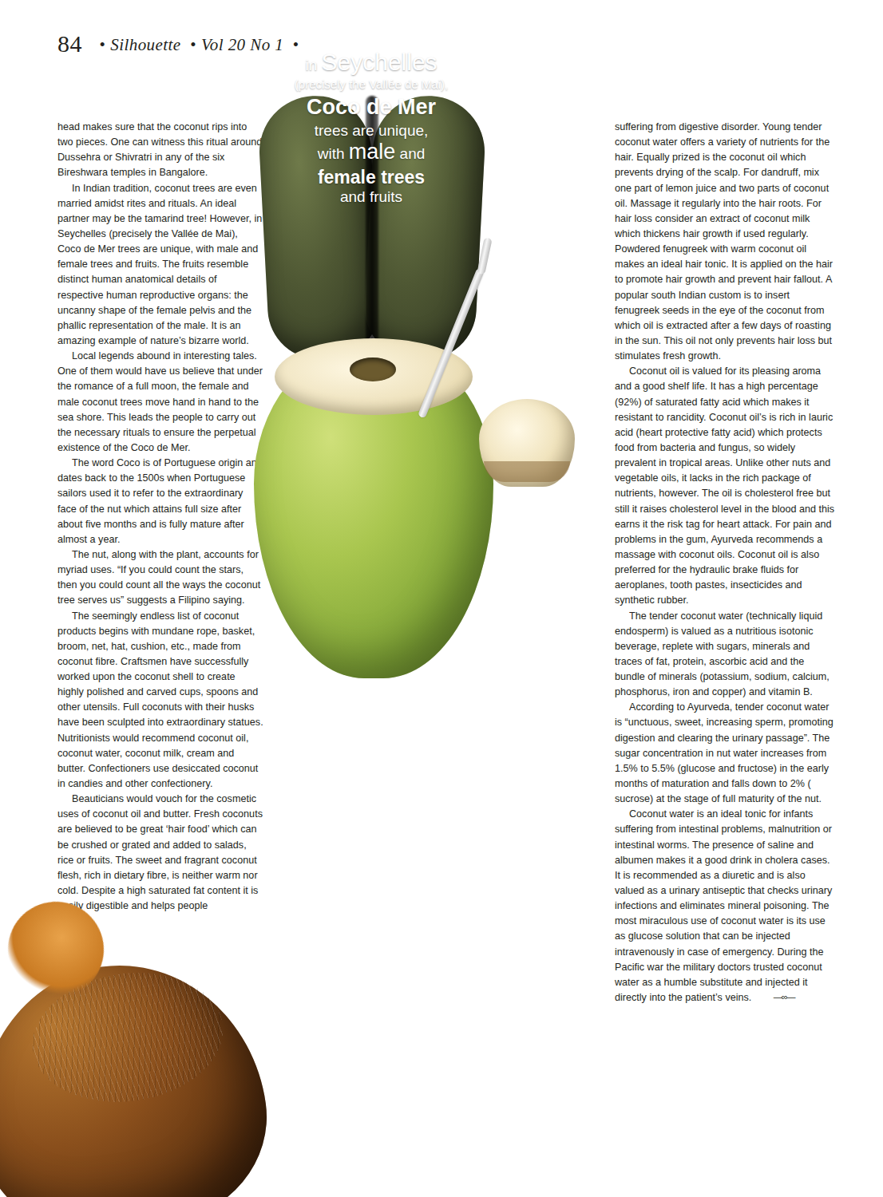84 •Silhouette •Vol 20 No 1 •
in Seychelles
(precisely the Vallée de Mai),
Coco de Mer
trees are unique,
with male and
female trees
and fruits
head makes sure that the coconut rips into two pieces. One can witness this ritual around Dussehra or Shivratri in any of the six Bireshwara temples in Bangalore.
In Indian tradition, coconut trees are even married amidst rites and rituals. An ideal partner may be the tamarind tree! However, in Seychelles (precisely the Vallée de Mai), Coco de Mer trees are unique, with male and female trees and fruits. The fruits resemble distinct human anatomical details of respective human reproductive organs: the uncanny shape of the female pelvis and the phallic representation of the male. It is an amazing example of nature’s bizarre world.
Local legends abound in interesting tales. One of them would have us believe that under the romance of a full moon, the female and male coconut trees move hand in hand to the sea shore. This leads the people to carry out the necessary rituals to ensure the perpetual existence of the Coco de Mer.
The word Coco is of Portuguese origin and dates back to the 1500s when Portuguese sailors used it to refer to the extraordinary face of the nut which attains full size after about five months and is fully mature after almost a year.
The nut, along with the plant, accounts for myriad uses. “If you could count the stars, then you could count all the ways the coconut tree serves us” suggests a Filipino saying.
The seemingly endless list of coconut products begins with mundane rope, basket, broom, net, hat, cushion, etc., made from coconut fibre. Craftsmen have successfully worked upon the coconut shell to create highly polished and carved cups, spoons and other utensils. Full coconuts with their husks have been sculpted into extraordinary statues. Nutritionists would recommend coconut oil, coconut water, coconut milk, cream and butter. Confectioners use desiccated coconut in candies and other confectionery.
Beauticians would vouch for the cosmetic uses of coconut oil and butter. Fresh coconuts are believed to be great ‘hair food’ which can be crushed or grated and added to salads, rice or fruits. The sweet and fragrant coconut flesh, rich in dietary fibre, is neither warm nor cold. Despite a high saturated fat content it is easily digestible and helps people
suffering from digestive disorder. Young tender coconut water offers a variety of nutrients for the hair. Equally prized is the coconut oil which prevents drying of the scalp. For dandruff, mix one part of lemon juice and two parts of coconut oil. Massage it regularly into the hair roots. For hair loss consider an extract of coconut milk which thickens hair growth if used regularly. Powdered fenugreek with warm coconut oil makes an ideal hair tonic. It is applied on the hair to promote hair growth and prevent hair fallout. A popular south Indian custom is to insert fenugreek seeds in the eye of the coconut from which oil is extracted after a few days of roasting in the sun. This oil not only prevents hair loss but stimulates fresh growth.
Coconut oil is valued for its pleasing aroma and a good shelf life. It has a high percentage (92%) of saturated fatty acid which makes it resistant to rancidity. Coconut oil’s is rich in lauric acid (heart protective fatty acid) which protects food from bacteria and fungus, so widely prevalent in tropical areas. Unlike other nuts and vegetable oils, it lacks in the rich package of nutrients, however. The oil is cholesterol free but still it raises cholesterol level in the blood and this earns it the risk tag for heart attack. For pain and problems in the gum, Ayurveda recommends a massage with coconut oils. Coconut oil is also preferred for the hydraulic brake fluids for aeroplanes, tooth pastes, insecticides and synthetic rubber.
The tender coconut water (technically liquid endosperm) is valued as a nutritious isotonic beverage, replete with sugars, minerals and traces of fat, protein, ascorbic acid and the bundle of minerals (potassium, sodium, calcium, phosphorus, iron and copper) and vitamin B.
According to Ayurveda, tender coconut water is “unctuous, sweet, increasing sperm, promoting digestion and clearing the urinary passage”. The sugar concentration in nut water increases from 1.5% to 5.5% (glucose and fructose) in the early months of maturation and falls down to 2% ( sucrose) at the stage of full maturity of the nut.
Coconut water is an ideal tonic for infants suffering from intestinal problems, malnutrition or intestinal worms. The presence of saline and albumen makes it a good drink in cholera cases. It is recommended as a diuretic and is also valued as a urinary antiseptic that checks urinary infections and eliminates mineral poisoning. The most miraculous use of coconut water is its use as glucose solution that can be injected intravenously in case of emergency. During the Pacific war the military doctors trusted coconut water as a humble substitute and injected it directly into the patient’s veins. —∞—